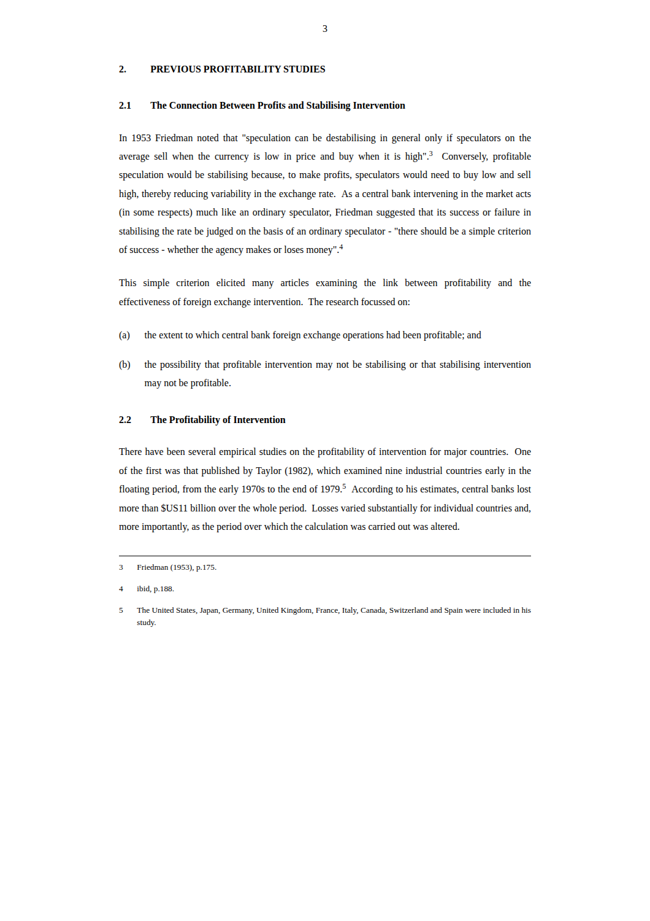3
2. PREVIOUS PROFITABILITY STUDIES
2.1 The Connection Between Profits and Stabilising Intervention
In 1953 Friedman noted that "speculation can be destabilising in general only if speculators on the average sell when the currency is low in price and buy when it is high".3 Conversely, profitable speculation would be stabilising because, to make profits, speculators would need to buy low and sell high, thereby reducing variability in the exchange rate. As a central bank intervening in the market acts (in some respects) much like an ordinary speculator, Friedman suggested that its success or failure in stabilising the rate be judged on the basis of an ordinary speculator - "there should be a simple criterion of success - whether the agency makes or loses money".4
This simple criterion elicited many articles examining the link between profitability and the effectiveness of foreign exchange intervention. The research focussed on:
(a) the extent to which central bank foreign exchange operations had been profitable; and
(b) the possibility that profitable intervention may not be stabilising or that stabilising intervention may not be profitable.
2.2 The Profitability of Intervention
There have been several empirical studies on the profitability of intervention for major countries. One of the first was that published by Taylor (1982), which examined nine industrial countries early in the floating period, from the early 1970s to the end of 1979.5 According to his estimates, central banks lost more than $US11 billion over the whole period. Losses varied substantially for individual countries and, more importantly, as the period over which the calculation was carried out was altered.
3 Friedman (1953), p.175.
4ibid, p.188.
5 The United States, Japan, Germany, United Kingdom, France, Italy, Canada, Switzerland and Spain were included in his study.